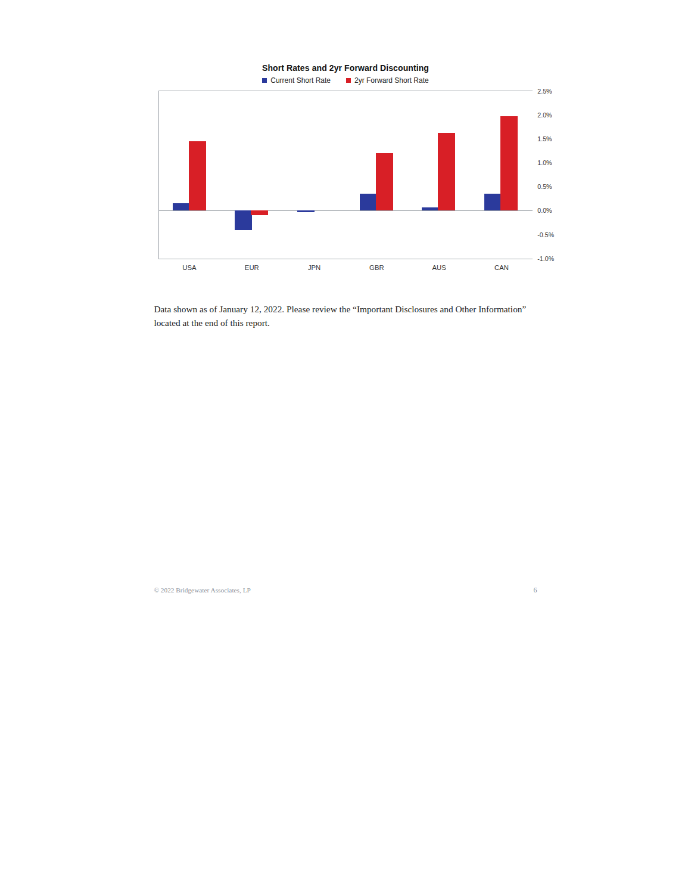Short Rates and 2yr Forward Discounting
Current Short Rate
2yr Forward Short Rate
y-axis: range 2.5% (top) to -1.0% (bottom) => 3.5 units over 100% height value v -> top% = (2.5 - v)/3.5*100
2.5% 2.0% 1.5% 1.0% 0.5% 0.0% -0.5% -1.0%
USA
EUR
JPN
GBR
AUS
CAN
Data shown as of January 12, 2022. Please review the “Important Disclosures and Other Information” located at the end of this report.
© 2022 Bridgewater Associates, LP
6